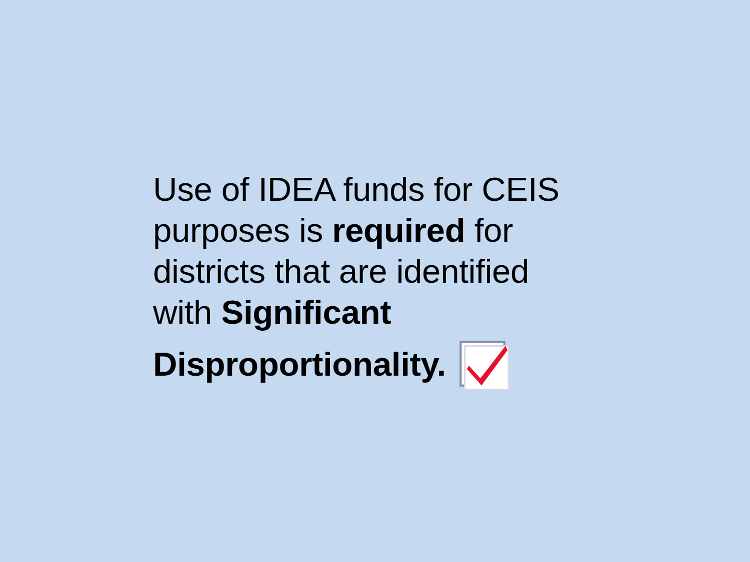Use of IDEA funds for CEIS purposes is required for districts that are identified with Significant Disproportionality.